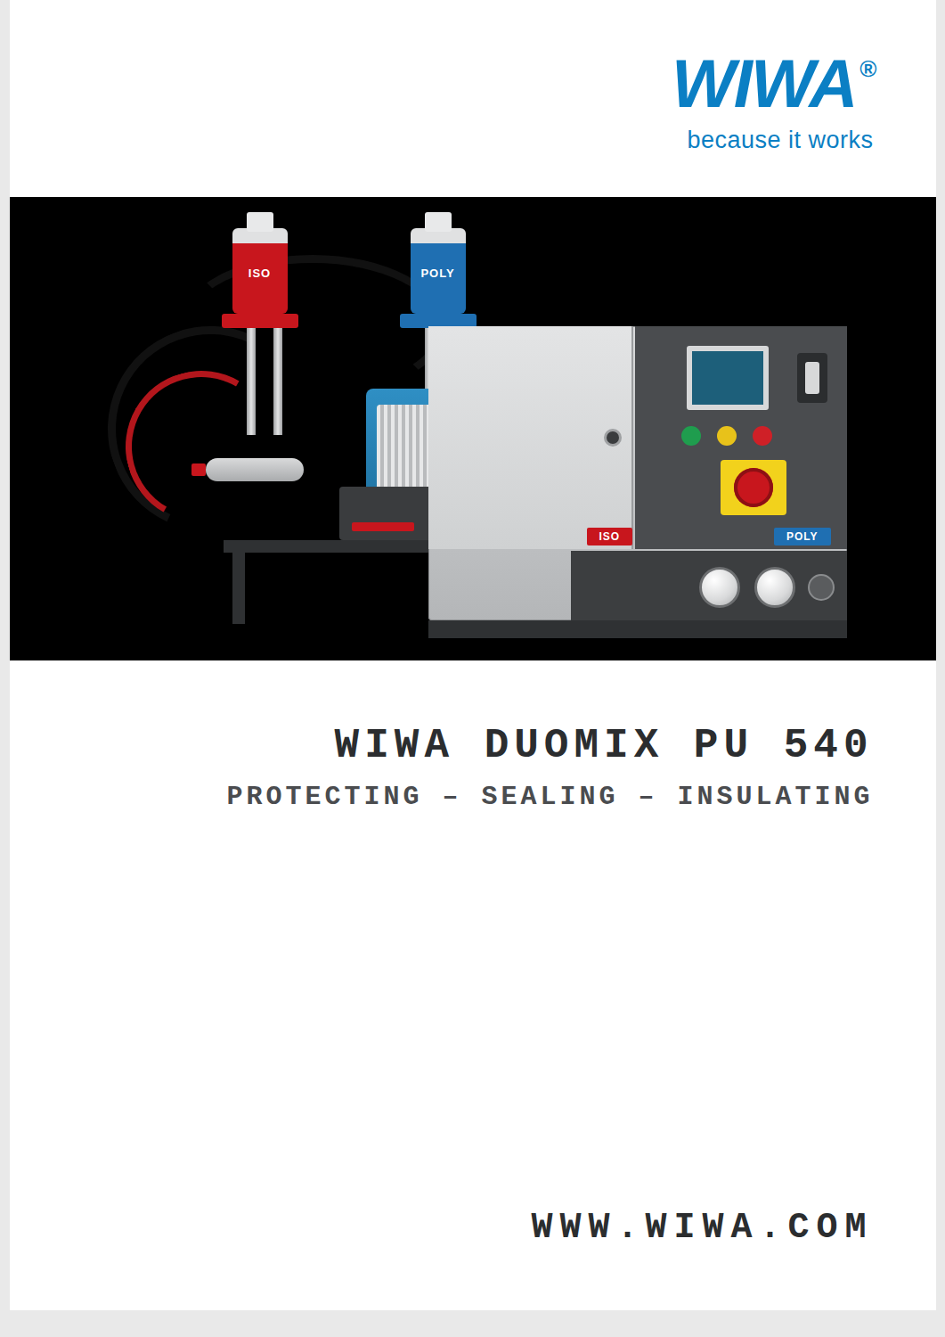WIWA®
because it works
ISO
POLY
WIWA®
ISO POLY
WIWA DUOMIX PU 540
PROTECTING – SEALING – INSULATING
WWW.WIWA.COM